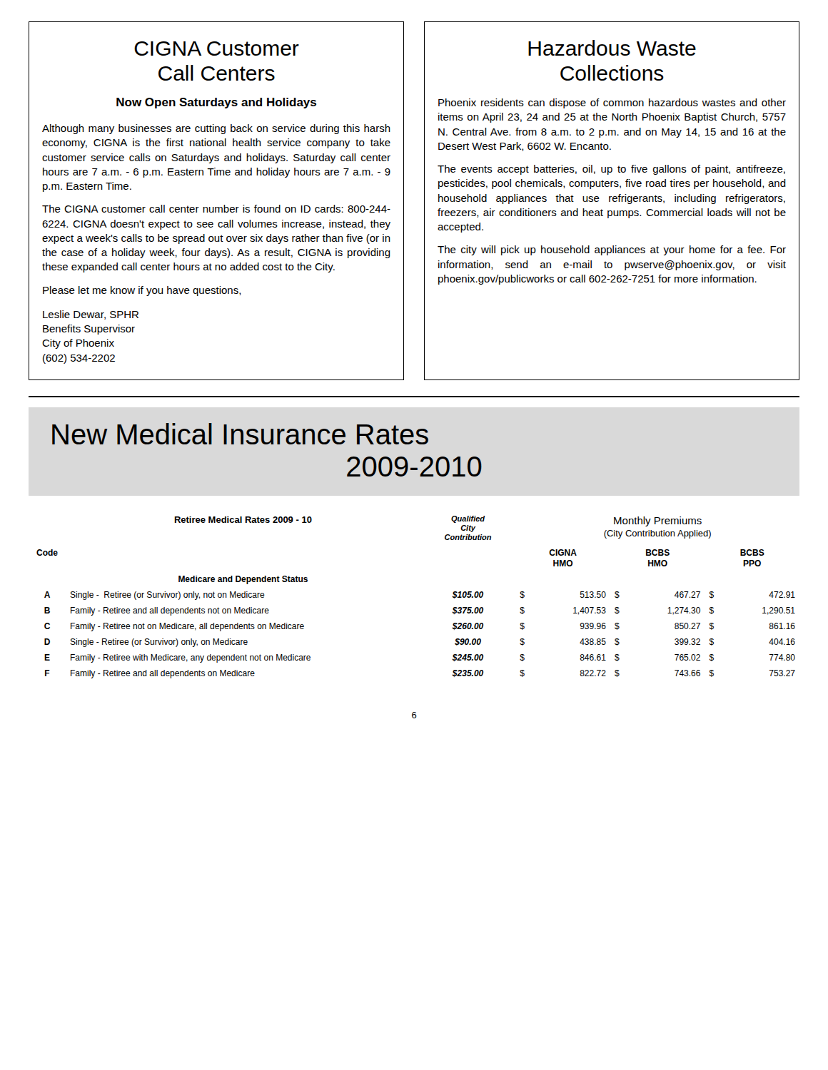CIGNA Customer
Call Centers
Now Open Saturdays and Holidays
Although many businesses are cutting back on service during this harsh economy, CIGNA is the first national health service company to take customer service calls on Saturdays and holidays. Saturday call center hours are 7 a.m. - 6 p.m. Eastern Time and holiday hours are 7 a.m. - 9 p.m. Eastern Time.
The CIGNA customer call center number is found on ID cards: 800-244-6224. CIGNA doesn't expect to see call volumes increase, instead, they expect a week's calls to be spread out over six days rather than five (or in the case of a holiday week, four days). As a result, CIGNA is providing these expanded call center hours at no added cost to the City.
Please let me know if you have questions,
Leslie Dewar, SPHR
Benefits Supervisor
City of Phoenix
(602) 534-2202
Hazardous Waste
Collections
Phoenix residents can dispose of common hazardous wastes and other items on April 23, 24 and 25 at the North Phoenix Baptist Church, 5757 N. Central Ave. from 8 a.m. to 2 p.m. and on May 14, 15 and 16 at the Desert West Park, 6602 W. Encanto.
The events accept batteries, oil, up to five gallons of paint, antifreeze, pesticides, pool chemicals, computers, five road tires per household, and household appliances that use refrigerants, including refrigerators, freezers, air conditioners and heat pumps. Commercial loads will not be accepted.
The city will pick up household appliances at your home for a fee. For information, send an e-mail to pwserve@phoenix.gov, or visit phoenix.gov/publicworks or call 602-262-7251 for more information.
New Medical Insurance Rates
2009-2010
| | Retiree Medical Rates 2009 - 10 | Qualified City Contribution | Monthly Premiums (City Contribution Applied) |
| Code | | | CIGNA HMO | BCBS HMO | BCBS PPO |
| | Medicare and Dependent Status | | |
| A | Single - Retiree (or Survivor) only, not on Medicare | $105.00 | $ | 513.50 | $ | 467.27 | $ | 472.91 |
| B | Family - Retiree and all dependents not on Medicare | $375.00 | $ | 1,407.53 | $ | 1,274.30 | $ | 1,290.51 |
| C | Family - Retiree not on Medicare, all dependents on Medicare | $260.00 | $ | 939.96 | $ | 850.27 | $ | 861.16 |
| D | Single - Retiree (or Survivor) only, on Medicare | $90.00 | $ | 438.85 | $ | 399.32 | $ | 404.16 |
| E | Family - Retiree with Medicare, any dependent not on Medicare | $245.00 | $ | 846.61 | $ | 765.02 | $ | 774.80 |
| F | Family - Retiree and all dependents on Medicare | $235.00 | $ | 822.72 | $ | 743.66 | $ | 753.27 |
6